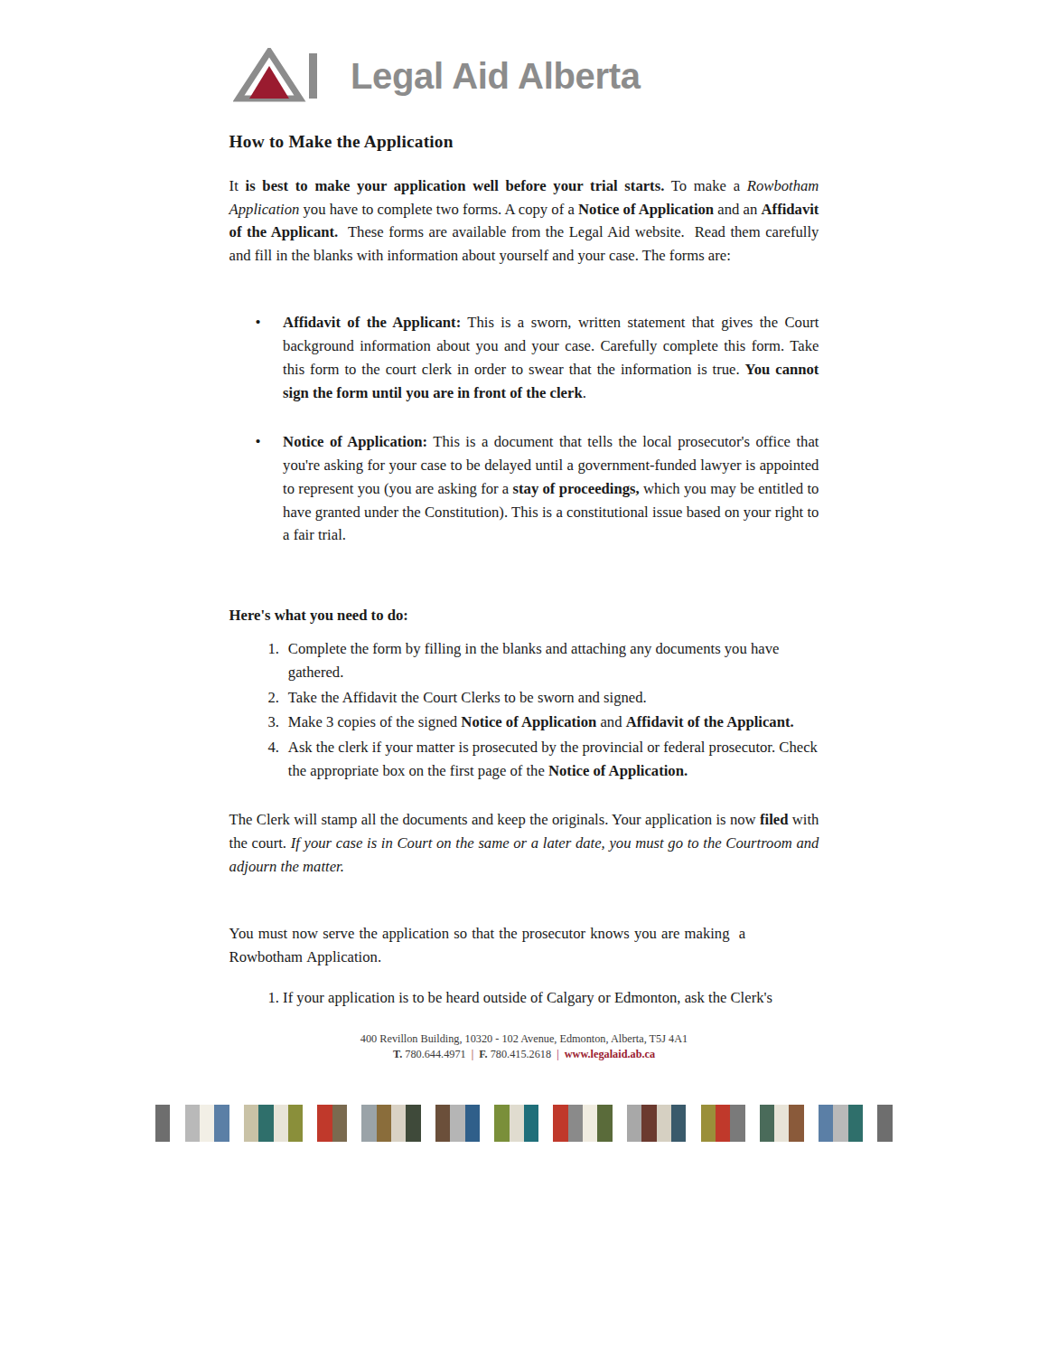Legal Aid Alberta
How to Make the Application
It is best to make your application well before your trial starts. To make a Rowbotham Application you have to complete two forms. A copy of a Notice of Application and an Affidavit of the Applicant. These forms are available from the Legal Aid website. Read them carefully and fill in the blanks with information about yourself and your case. The forms are:
Affidavit of the Applicant: This is a sworn, written statement that gives the Court background information about you and your case. Carefully complete this form. Take this form to the court clerk in order to swear that the information is true. You cannot sign the form until you are in front of the clerk.
Notice of Application: This is a document that tells the local prosecutor's office that you're asking for your case to be delayed until a government-funded lawyer is appointed to represent you (you are asking for a stay of proceedings, which you may be entitled to have granted under the Constitution). This is a constitutional issue based on your right to a fair trial.
Here's what you need to do:
Complete the form by filling in the blanks and attaching any documents you have gathered.
Take the Affidavit the Court Clerks to be sworn and signed.
Make 3 copies of the signed Notice of Application and Affidavit of the Applicant.
Ask the clerk if your matter is prosecuted by the provincial or federal prosecutor. Check the appropriate box on the first page of the Notice of Application.
The Clerk will stamp all the documents and keep the originals. Your application is now filed with the court. If your case is in Court on the same or a later date, you must go to the Courtroom and adjourn the matter.
You must now serve the application so that the prosecutor knows you are making a Rowbotham Application.
If your application is to be heard outside of Calgary or Edmonton, ask the Clerk's
400 Revillon Building, 10320 - 102 Avenue, Edmonton, Alberta, T5J 4A1
T. 780.644.4971 | F. 780.415.2618 | www.legalaid.ab.ca